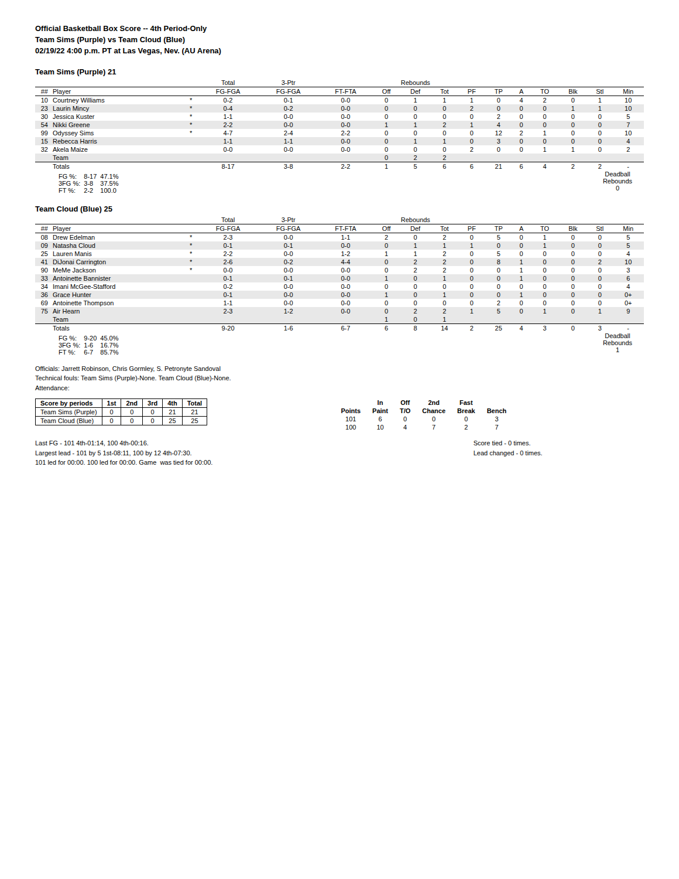Official Basketball Box Score -- 4th Period-Only
Team Sims (Purple) vs Team Cloud (Blue)
02/19/22 4:00 p.m. PT at Las Vegas, Nev. (AU Arena)
Team Sims (Purple) 21
| | | | Total | 3-Ptr | | Rebounds | | | | | | | |
| --- | --- | --- | --- | --- | --- | --- | --- | --- | --- | --- | --- | --- | --- |
| ## | Player | | FG-FGA | FG-FGA | FT-FTA | Off | Def | Tot | PF | TP | A | TO | Blk | Stl | Min |
| 10 | Courtney Williams | * | 0-2 | 0-1 | 0-0 | 0 | 1 | 1 | 1 | 0 | 4 | 2 | 0 | 1 | 10 |
| 23 | Laurin Mincy | * | 0-4 | 0-2 | 0-0 | 0 | 0 | 0 | 2 | 0 | 0 | 0 | 1 | 1 | 10 |
| 30 | Jessica Kuster | * | 1-1 | 0-0 | 0-0 | 0 | 0 | 0 | 0 | 2 | 0 | 0 | 0 | 0 | 5 |
| 54 | Nikki Greene | * | 2-2 | 0-0 | 0-0 | 1 | 1 | 2 | 1 | 4 | 0 | 0 | 0 | 0 | 7 |
| 99 | Odyssey Sims | * | 4-7 | 2-4 | 2-2 | 0 | 0 | 0 | 0 | 12 | 2 | 1 | 0 | 0 | 10 |
| 15 | Rebecca Harris | | 1-1 | 1-1 | 0-0 | 0 | 1 | 1 | 0 | 3 | 0 | 0 | 0 | 0 | 4 |
| 32 | Akela Maize | | 0-0 | 0-0 | 0-0 | 0 | 0 | 0 | 2 | 0 | 0 | 1 | 1 | 0 | 2 |
| | Team | | | | | 0 | 2 | 2 | | | | | | | |
| | Totals | | 8-17 | 3-8 | 2-2 | 1 | 5 | 6 | 6 | 21 | 6 | 4 | 2 | 2 | - |
Deadball
Rebounds
0
| FG %: | 8-17 | 47.1% |
| 3FG %: | 3-8 | 37.5% |
| FT %: | 2-2 | 100.0 |
Team Cloud (Blue) 25
| | | | Total | 3-Ptr | | Rebounds | | | | | | | |
| --- | --- | --- | --- | --- | --- | --- | --- | --- | --- | --- | --- | --- | --- |
| ## | Player | | FG-FGA | FG-FGA | FT-FTA | Off | Def | Tot | PF | TP | A | TO | Blk | Stl | Min |
| 08 | Drew Edelman | * | 2-3 | 0-0 | 1-1 | 2 | 0 | 2 | 0 | 5 | 0 | 1 | 0 | 0 | 5 |
| 09 | Natasha Cloud | * | 0-1 | 0-1 | 0-0 | 0 | 1 | 1 | 1 | 0 | 0 | 1 | 0 | 0 | 5 |
| 25 | Lauren Manis | * | 2-2 | 0-0 | 1-2 | 1 | 1 | 2 | 0 | 5 | 0 | 0 | 0 | 0 | 4 |
| 41 | DiJonai Carrington | * | 2-6 | 0-2 | 4-4 | 0 | 2 | 2 | 0 | 8 | 1 | 0 | 0 | 2 | 10 |
| 90 | MeMe Jackson | * | 0-0 | 0-0 | 0-0 | 0 | 2 | 2 | 0 | 0 | 1 | 0 | 0 | 0 | 3 |
| 33 | Antoinette Bannister | | 0-1 | 0-1 | 0-0 | 1 | 0 | 1 | 0 | 0 | 1 | 0 | 0 | 0 | 6 |
| 34 | Imani McGee-Stafford | | 0-2 | 0-0 | 0-0 | 0 | 0 | 0 | 0 | 0 | 0 | 0 | 0 | 0 | 4 |
| 36 | Grace Hunter | | 0-1 | 0-0 | 0-0 | 1 | 0 | 1 | 0 | 0 | 1 | 0 | 0 | 0 | 0+ |
| 69 | Antoinette Thompson | | 1-1 | 0-0 | 0-0 | 0 | 0 | 0 | 0 | 2 | 0 | 0 | 0 | 0 | 0+ |
| 75 | Air Hearn | | 2-3 | 1-2 | 0-0 | 0 | 2 | 2 | 1 | 5 | 0 | 1 | 0 | 1 | 9 |
| | Team | | | | | 1 | 0 | 1 | | | | | | | |
| | Totals | | 9-20 | 1-6 | 6-7 | 6 | 8 | 14 | 2 | 25 | 4 | 3 | 0 | 3 | - |
Deadball
Rebounds
1
| FG %: | 9-20 | 45.0% |
| 3FG %: | 1-6 | 16.7% |
| FT %: | 6-7 | 85.7% |
Officials: Jarrett Robinson, Chris Gormley, S. Petronyte Sandoval
Technical fouls: Team Sims (Purple)-None. Team Cloud (Blue)-None.
Attendance:
| / Score by periods / 1st / 2nd / 3rd / 4th / Total / / --- / --- / --- / --- / --- / --- / / Team Sims (Purple) / 0 / 0 / 0 / 21 / 21 / / Team Cloud (Blue) / 0 / 0 / 0 / 25 / 25 / | / / In / Off / 2nd / Fast / / / --- / --- / --- / --- / --- / --- / / Points / Paint / T/O / Chance / Break / Bench / / 101 / 6 / 0 / 0 / 0 / 3 / / 100 / 10 / 4 / 7 / 2 / 7 / |
| Last FG - 101 4th-01:14, 100 4th-00:16. Largest lead - 101 by 5 1st-08:11, 100 by 12 4th-07:30. 101 led for 00:00. 100 led for 00:00. Game was tied for 00:00. | Score tied - 0 times. Lead changed - 0 times. |